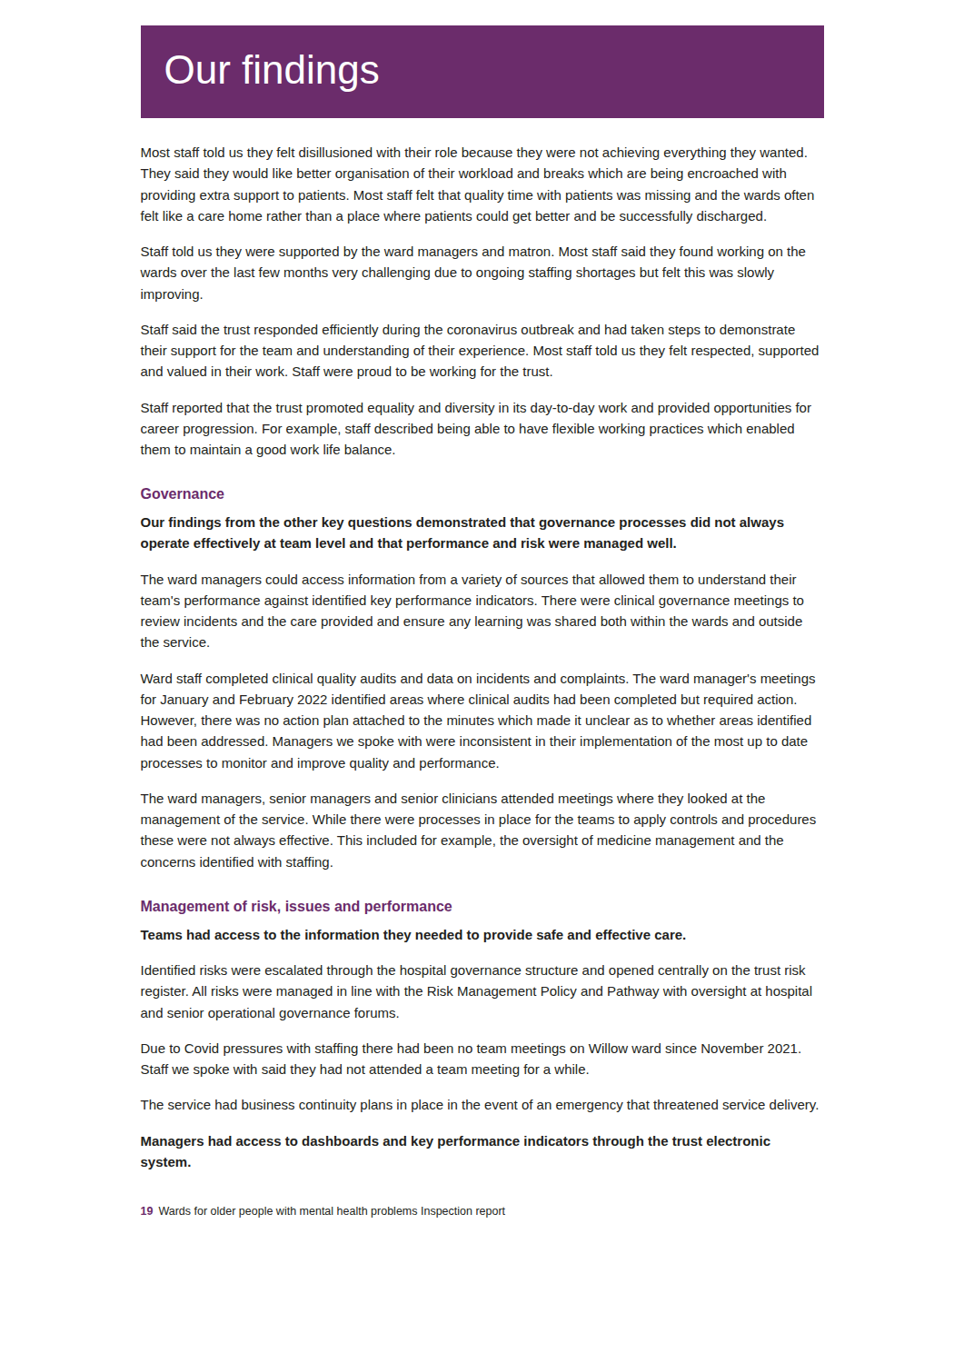Our findings
Most staff told us they felt disillusioned with their role because they were not achieving everything they wanted. They said they would like better organisation of their workload and breaks which are being encroached with providing extra support to patients. Most staff felt that quality time with patients was missing and the wards often felt like a care home rather than a place where patients could get better and be successfully discharged.
Staff told us they were supported by the ward managers and matron. Most staff said they found working on the wards over the last few months very challenging due to ongoing staffing shortages but felt this was slowly improving.
Staff said the trust responded efficiently during the coronavirus outbreak and had taken steps to demonstrate their support for the team and understanding of their experience. Most staff told us they felt respected, supported and valued in their work. Staff were proud to be working for the trust.
Staff reported that the trust promoted equality and diversity in its day-to-day work and provided opportunities for career progression. For example, staff described being able to have flexible working practices which enabled them to maintain a good work life balance.
Governance
Our findings from the other key questions demonstrated that governance processes did not always operate effectively at team level and that performance and risk were managed well.
The ward managers could access information from a variety of sources that allowed them to understand their team's performance against identified key performance indicators. There were clinical governance meetings to review incidents and the care provided and ensure any learning was shared both within the wards and outside the service.
Ward staff completed clinical quality audits and data on incidents and complaints. The ward manager's meetings for January and February 2022 identified areas where clinical audits had been completed but required action. However, there was no action plan attached to the minutes which made it unclear as to whether areas identified had been addressed. Managers we spoke with were inconsistent in their implementation of the most up to date processes to monitor and improve quality and performance.
The ward managers, senior managers and senior clinicians attended meetings where they looked at the management of the service. While there were processes in place for the teams to apply controls and procedures these were not always effective. This included for example, the oversight of medicine management and the concerns identified with staffing.
Management of risk, issues and performance
Teams had access to the information they needed to provide safe and effective care.
Identified risks were escalated through the hospital governance structure and opened centrally on the trust risk register. All risks were managed in line with the Risk Management Policy and Pathway with oversight at hospital and senior operational governance forums.
Due to Covid pressures with staffing there had been no team meetings on Willow ward since November 2021. Staff we spoke with said they had not attended a team meeting for a while.
The service had business continuity plans in place in the event of an emergency that threatened service delivery.
Managers had access to dashboards and key performance indicators through the trust electronic system.
19 Wards for older people with mental health problems Inspection report